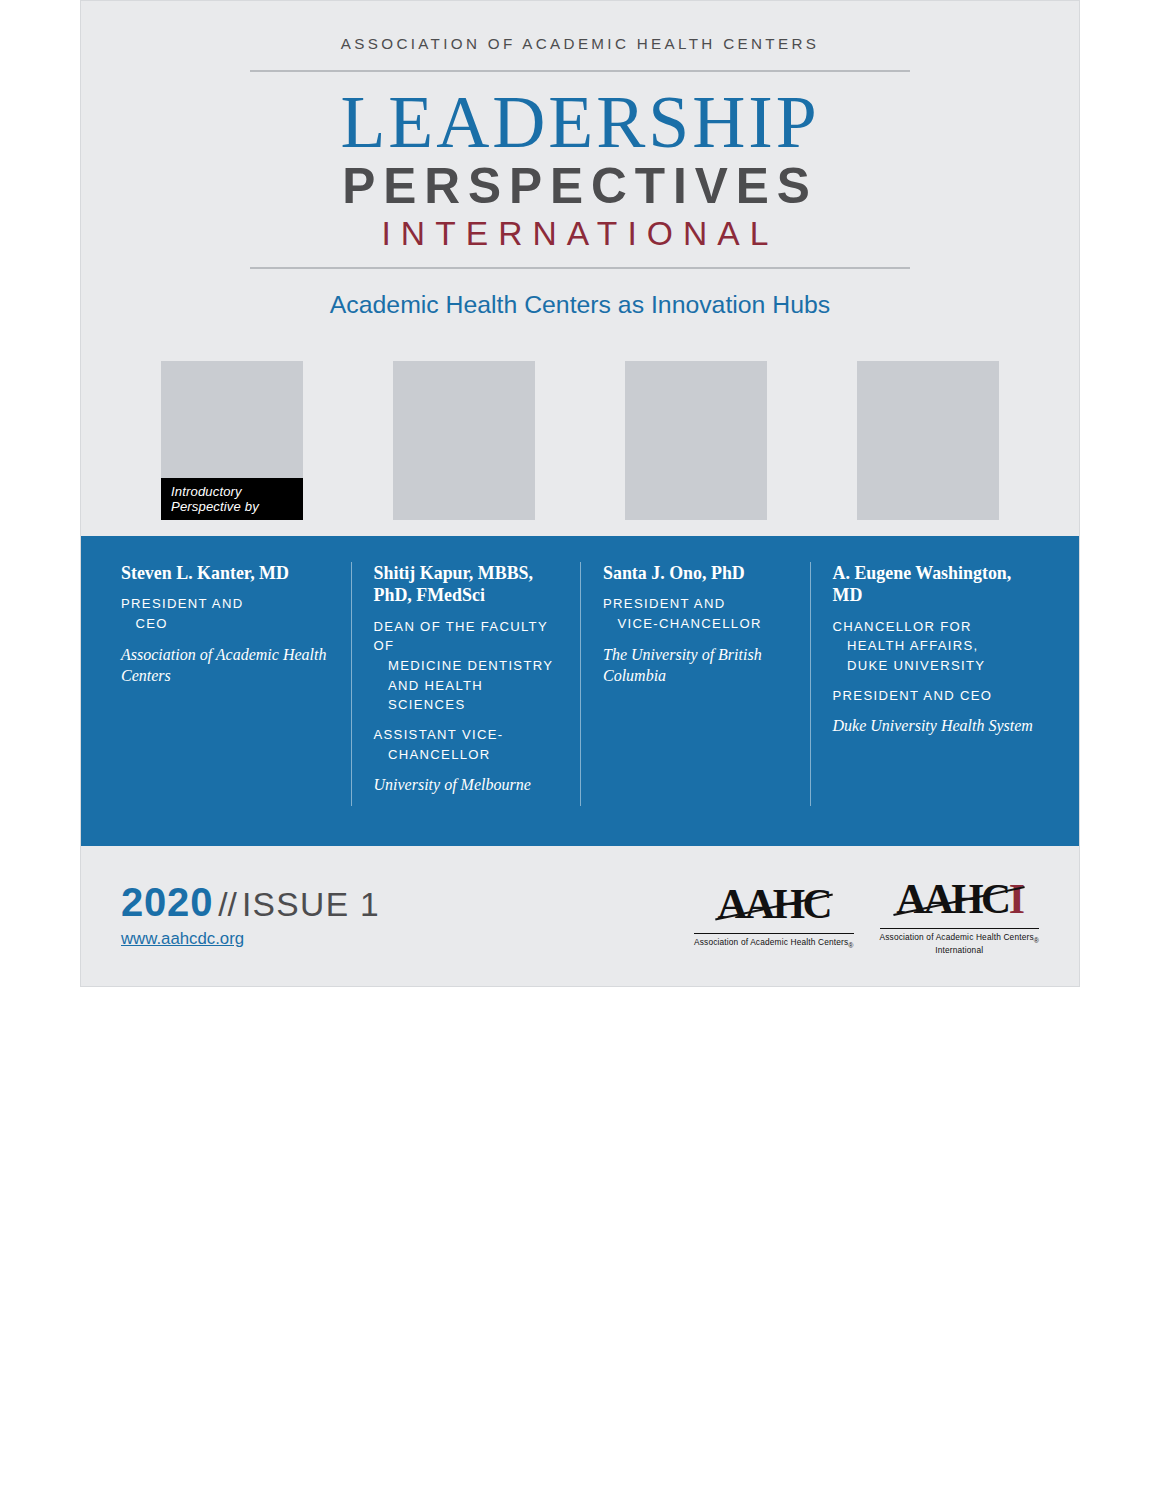ASSOCIATION OF ACADEMIC HEALTH CENTERS
LEADERSHIP PERSPECTIVES INTERNATIONAL
Academic Health Centers as Innovation Hubs
Introductory Perspective by
Steven L. Kanter, MD
PRESIDENT ANDCEO
Association of Academic Health Centers
Shitij Kapur, MBBS, PhD, FMedSci
DEAN OF THE FACULTY OFMEDICINE DENTISTRY AND HEALTH SCIENCES
ASSISTANT VICE-CHANCELLOR
University of Melbourne
Santa J. Ono, PhD
PRESIDENT ANDVICE-CHANCELLOR
The University of British Columbia
A. Eugene Washington, MD
CHANCELLOR FORHEALTH AFFAIRS, DUKE UNIVERSITY
PRESIDENT AND CEO
Duke University Health System
2020//ISSUE 1 www.aahcdc.org
AAHC
Association of Academic Health Centers®
AAHCI
Association of Academic Health Centers®
International